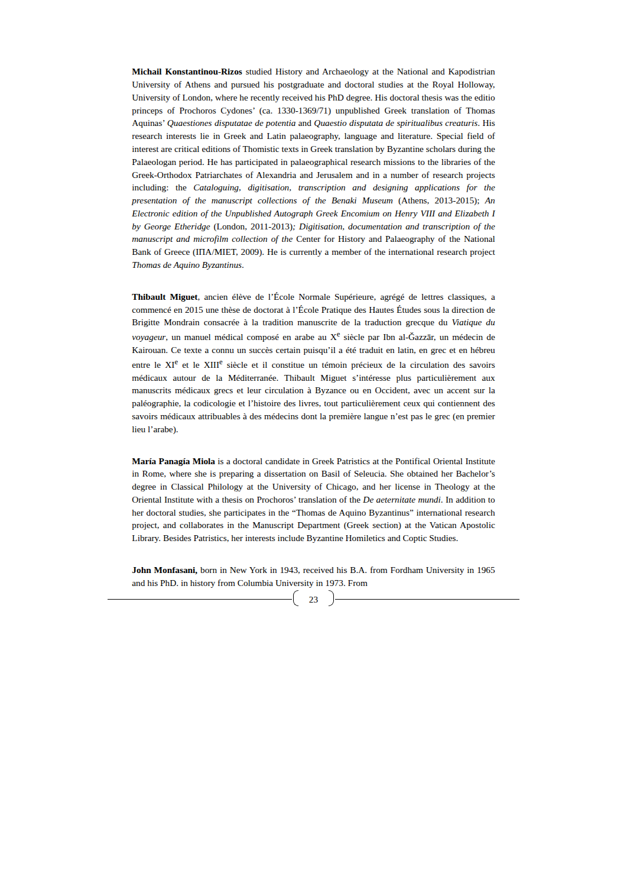Michail Konstantinou-Rizos studied History and Archaeology at the National and Kapodistrian University of Athens and pursued his postgraduate and doctoral studies at the Royal Holloway, University of London, where he recently received his PhD degree. His doctoral thesis was the editio princeps of Prochoros Cydones’ (ca. 1330-1369/71) unpublished Greek translation of Thomas Aquinas’ Quaestiones disputatae de potentia and Quaestio disputata de spiritualibus creaturis. His research interests lie in Greek and Latin palaeography, language and literature. Special field of interest are critical editions of Thomistic texts in Greek translation by Byzantine scholars during the Palaeologan period. He has participated in palaeographical research missions to the libraries of the Greek-Orthodox Patriarchates of Alexandria and Jerusalem and in a number of research projects including: the Cataloguing, digitisation, transcription and designing applications for the presentation of the manuscript collections of the Benaki Museum (Athens, 2013-2015); An Electronic edition of the Unpublished Autograph Greek Encomium on Henry VIII and Elizabeth I by George Etheridge (London, 2011-2013); Digitisation, documentation and transcription of the manuscript and microfilm collection of the Center for History and Palaeography of the National Bank of Greece (ΙΠΑ/ΜΙΕΤ, 2009). He is currently a member of the international research project Thomas de Aquino Byzantinus.
Thibault Miguet, ancien élève de l’École Normale Supérieure, agrégé de lettres classiques, a commencé en 2015 une thèse de doctorat à l’École Pratique des Hautes Études sous la direction de Brigitte Mondrain consacrée à la tradition manuscrite de la traduction grecque du Viatique du voyageur, un manuel médical composé en arabe au Xe siècle par Ibn al-Ǧazzār, un médecin de Kairouan. Ce texte a connu un succès certain puisqu’il a été traduit en latin, en grec et en hébreu entre le XIe et le XIIIe siècle et il constitue un témoin précieux de la circulation des savoirs médicaux autour de la Méditerranée. Thibault Miguet s’intéresse plus particulièrement aux manuscrits médicaux grecs et leur circulation à Byzance ou en Occident, avec un accent sur la paléographie, la codicologie et l’histoire des livres, tout particulièrement ceux qui contiennent des savoirs médicaux attribuables à des médecins dont la première langue n’est pas le grec (en premier lieu l’arabe).
María Panagía Miola is a doctoral candidate in Greek Patristics at the Pontifical Oriental Institute in Rome, where she is preparing a dissertation on Basil of Seleucia. She obtained her Bachelor’s degree in Classical Philology at the University of Chicago, and her license in Theology at the Oriental Institute with a thesis on Prochoros’ translation of the De aeternitate mundi. In addition to her doctoral studies, she participates in the “Thomas de Aquino Byzantinus” international research project, and collaborates in the Manuscript Department (Greek section) at the Vatican Apostolic Library. Besides Patristics, her interests include Byzantine Homiletics and Coptic Studies.
John Monfasani, born in New York in 1943, received his B.A. from Fordham University in 1965 and his PhD. in history from Columbia University in 1973. From
23